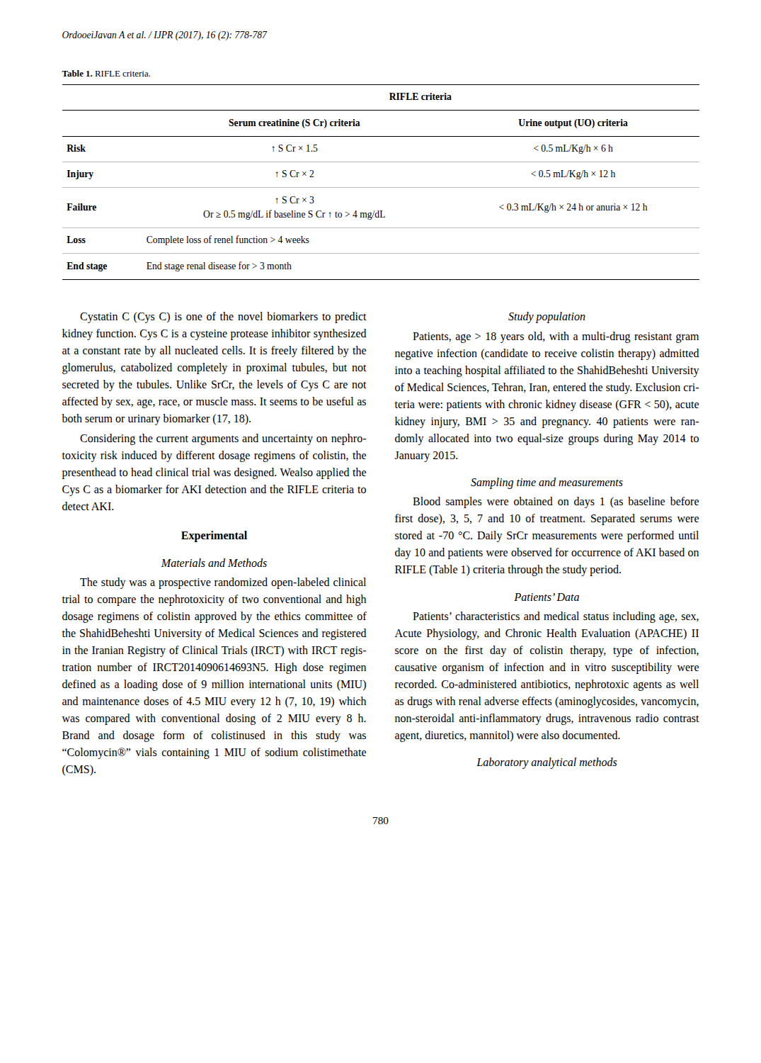OrdooeiJavan A et al. / IJPR (2017), 16 (2): 778-787
Table 1. RIFLE criteria.
| | RIFLE criteria |
| --- | --- |
| | Serum creatinine (S Cr) criteria | Urine output (UO) criteria |
| Risk | ↑ S Cr × 1.5 | < 0.5 mL/Kg/h × 6 h |
| Injury | ↑ S Cr × 2 | < 0.5 mL/Kg/h × 12 h |
| Failure | ↑ S Cr × 3 Or ≥ 0.5 mg/dL if baseline S Cr ↑ to > 4 mg/dL | < 0.3 mL/Kg/h × 24 h or anuria × 12 h |
| Loss | Complete loss of renel function > 4 weeks |
| End stage | End stage renal disease for > 3 month |
Cystatin C (Cys C) is one of the novel biomarkers to predict kidney function. Cys C is a cysteine protease inhibitor synthesized at a constant rate by all nucleated cells. It is freely filtered by the glomerulus, catabolized completely in proximal tubules, but not secreted by the tubules. Unlike SrCr, the levels of Cys C are not affected by sex, age, race, or muscle mass. It seems to be useful as both serum or urinary biomarker (17, 18).
Considering the current arguments and uncertainty on nephrotoxicity risk induced by different dosage regimens of colistin, the presenthead to head clinical trial was designed. Wealso applied the Cys C as a biomarker for AKI detection and the RIFLE criteria to detect AKI.
Experimental
Materials and Methods
The study was a prospective randomized open-labeled clinical trial to compare the nephrotoxicity of two conventional and high dosage regimens of colistin approved by the ethics committee of the ShahidBeheshti University of Medical Sciences and registered in the Iranian Registry of Clinical Trials (IRCT) with IRCT registration number of IRCT2014090614693N5. High dose regimen defined as a loading dose of 9 million international units (MIU) and maintenance doses of 4.5 MIU every 12 h (7, 10, 19) which was compared with conventional dosing of 2 MIU every 8 h. Brand and dosage form of colistinused in this study was “Colomycin®” vials containing 1 MIU of sodium colistimethate (CMS).
Study population
Patients, age > 18 years old, with a multi-drug resistant gram negative infection (candidate to receive colistin therapy) admitted into a teaching hospital affiliated to the ShahidBeheshti University of Medical Sciences, Tehran, Iran, entered the study. Exclusion criteria were: patients with chronic kidney disease (GFR < 50), acute kidney injury, BMI > 35 and pregnancy. 40 patients were randomly allocated into two equal-size groups during May 2014 to January 2015.
Sampling time and measurements
Blood samples were obtained on days 1 (as baseline before first dose), 3, 5, 7 and 10 of treatment. Separated serums were stored at -70 °C. Daily SrCr measurements were performed until day 10 and patients were observed for occurrence of AKI based on RIFLE (Table 1) criteria through the study period.
Patients’ Data
Patients’ characteristics and medical status including age, sex, Acute Physiology, and Chronic Health Evaluation (APACHE) II score on the first day of colistin therapy, type of infection, causative organism of infection and in vitro susceptibility were recorded. Co-administered antibiotics, nephrotoxic agents as well as drugs with renal adverse effects (aminoglycosides, vancomycin, non-steroidal anti-inflammatory drugs, intravenous radio contrast agent, diuretics, mannitol) were also documented.
Laboratory analytical methods
780